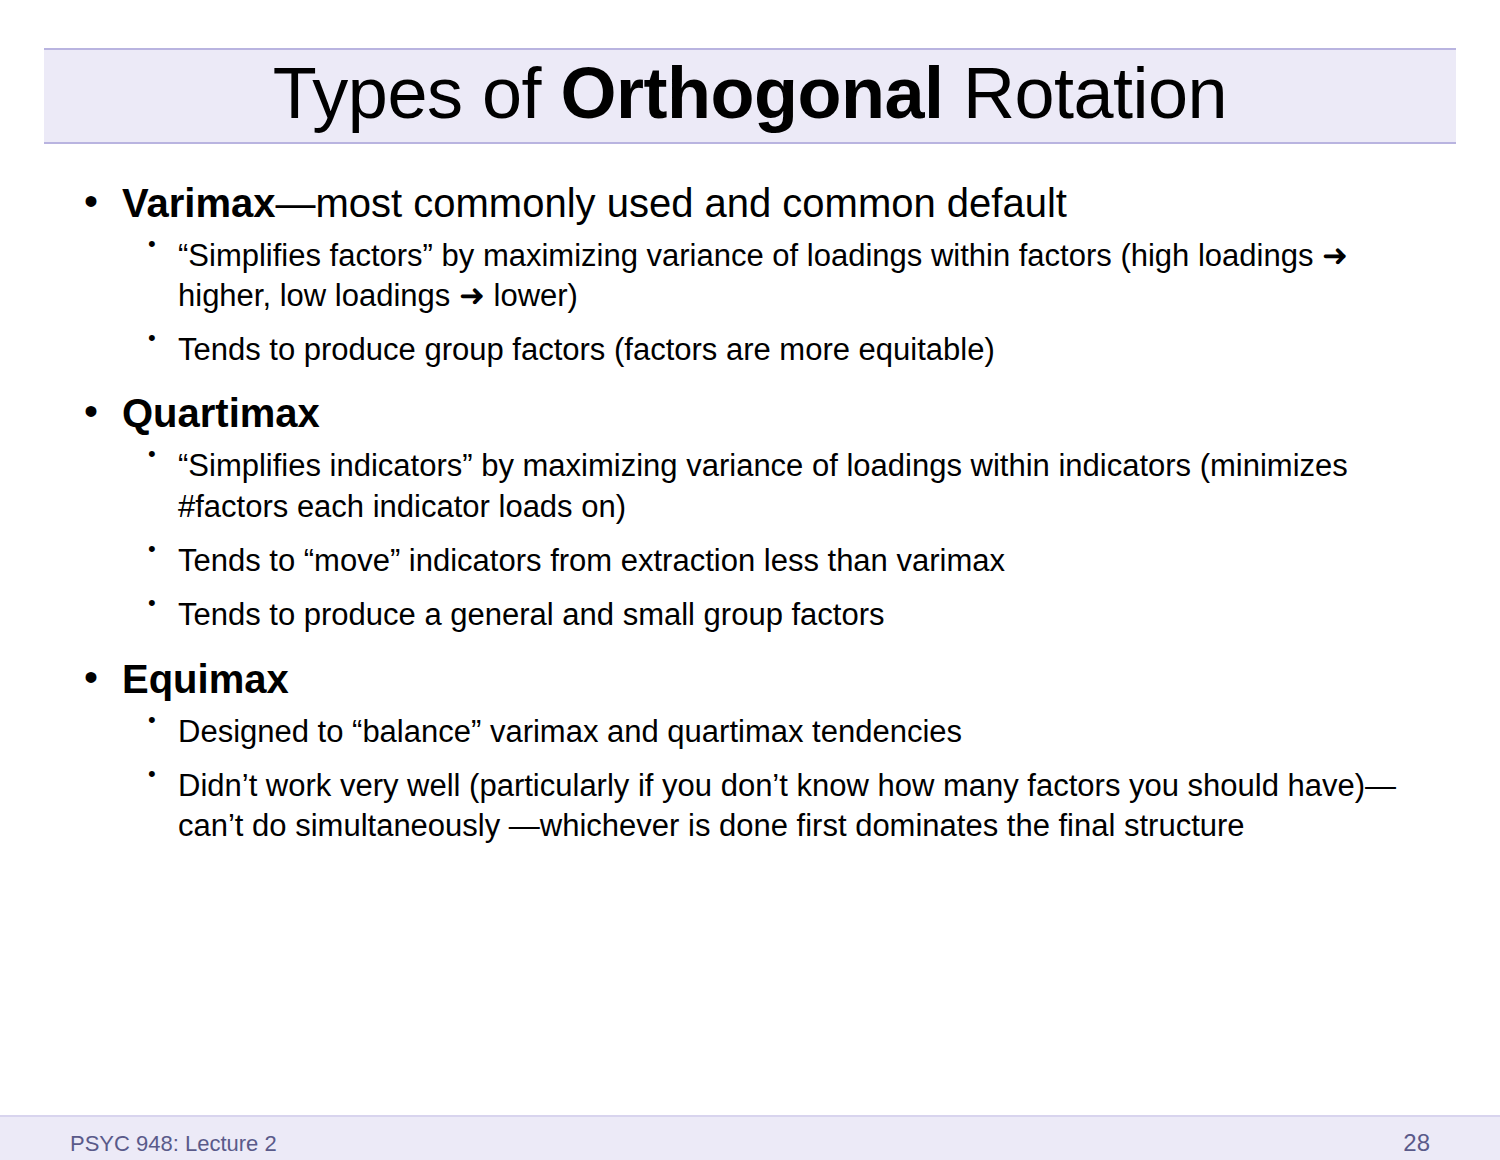Types of Orthogonal Rotation
Varimax—most commonly used and common default
“Simplifies factors” by maximizing variance of loadings within factors (high loadings ➜ higher, low loadings ➜ lower)
Tends to produce group factors (factors are more equitable)
Quartimax
“Simplifies indicators” by maximizing variance of loadings within indicators (minimizes #factors each indicator loads on)
Tends to “move” indicators from extraction less than varimax
Tends to produce a general and small group factors
Equimax
Designed to “balance” varimax and quartimax tendencies
Didn’t work very well (particularly if you don’t know how many factors you should have)—can’t do simultaneously —whichever is done first dominates the final structure
PSYC 948: Lecture 2
28